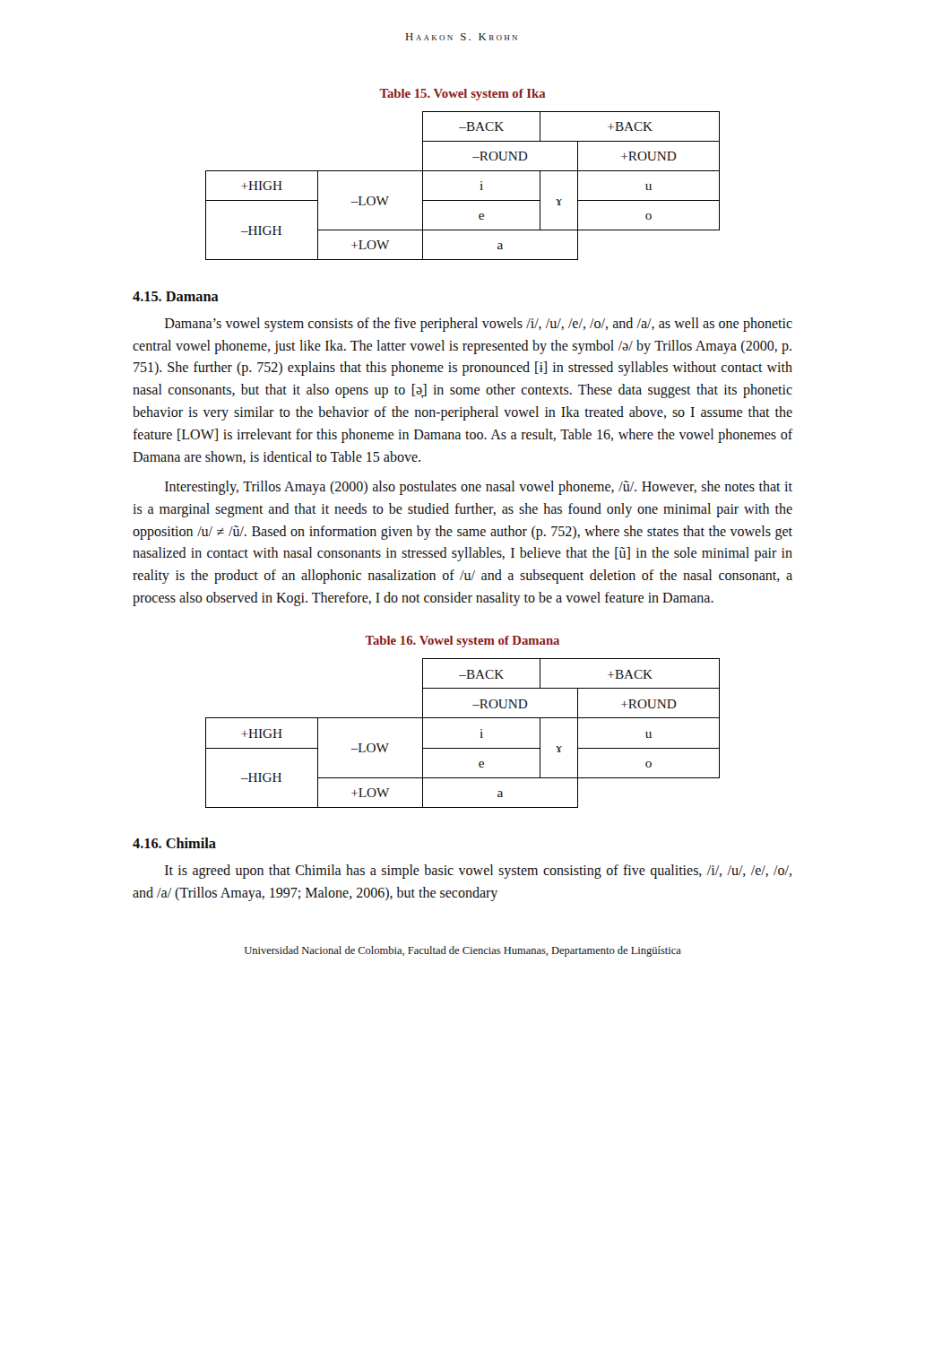Haakon S. Krohn
Table 15. Vowel system of Ika
| | | –BACK | +BACK |
| | | –ROUND | +ROUND |
| +HIGH | –LOW | i | ɤ | u |
| –HIGH | e | o |
| +LOW | a | |
4.15. Damana
Damana’s vowel system consists of the five peripheral vowels /i/, /u/, /e/, /o/, and /a/, as well as one phonetic central vowel phoneme, just like Ika. The latter vowel is represented by the symbol /ə/ by Trillos Amaya (2000, p. 751). She further (p. 752) explains that this phoneme is pronounced [ɨ] in stressed syllables without contact with nasal consonants, but that it also opens up to [ə̞] in some other contexts. These data suggest that its phonetic behavior is very similar to the behavior of the non-peripheral vowel in Ika treated above, so I assume that the feature [LOW] is irrelevant for this phoneme in Damana too. As a result, Table 16, where the vowel phonemes of Damana are shown, is identical to Table 15 above.
Interestingly, Trillos Amaya (2000) also postulates one nasal vowel phoneme, /ũ/. However, she notes that it is a marginal segment and that it needs to be studied further, as she has found only one minimal pair with the opposition /u/ ≠ /ũ/. Based on information given by the same author (p. 752), where she states that the vowels get nasalized in contact with nasal consonants in stressed syllables, I believe that the [ũ] in the sole minimal pair in reality is the product of an allophonic nasalization of /u/ and a subsequent deletion of the nasal consonant, a process also observed in Kogi. Therefore, I do not consider nasality to be a vowel feature in Damana.
Table 16. Vowel system of Damana
| | | –BACK | +BACK |
| | | –ROUND | +ROUND |
| +HIGH | –LOW | i | ɤ | u |
| –HIGH | e | o |
| +LOW | a | |
4.16. Chimila
It is agreed upon that Chimila has a simple basic vowel system consisting of five qualities, /i/, /u/, /e/, /o/, and /a/ (Trillos Amaya, 1997; Malone, 2006), but the secondary
Universidad Nacional de Colombia, Facultad de Ciencias Humanas, Departamento de Lingüística